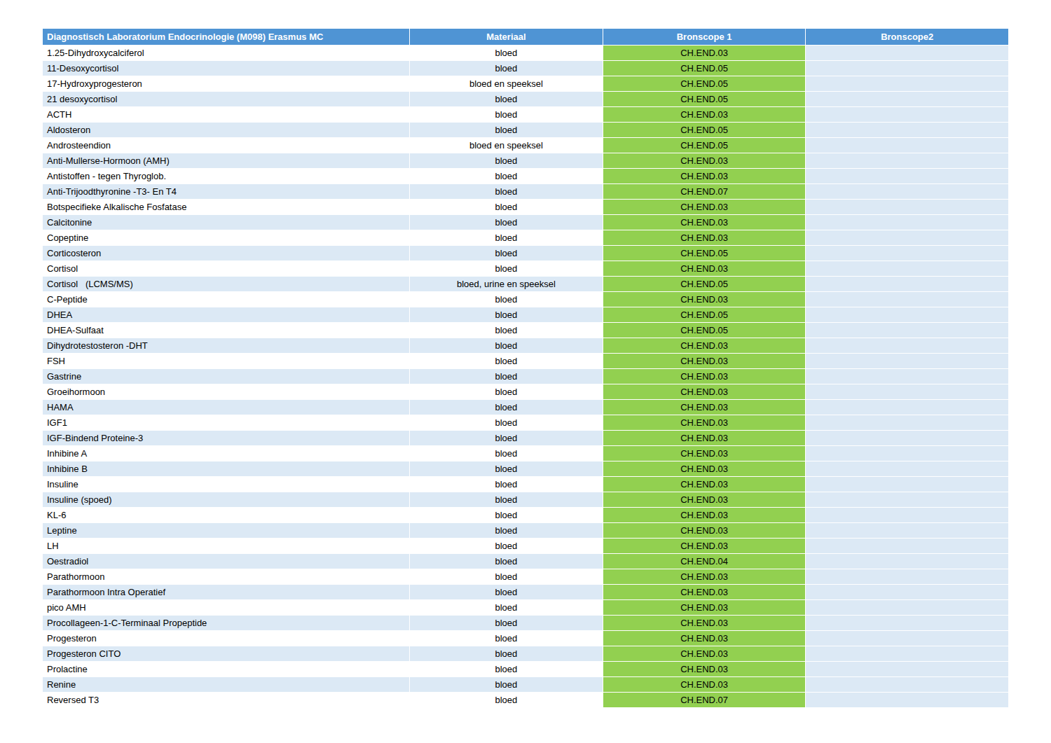| Diagnostisch Laboratorium Endocrinologie (M098) Erasmus MC | Materiaal | Bronscope 1 | Bronscope2 |
| --- | --- | --- | --- |
| 1.25-Dihydroxycalciferol | bloed | CH.END.03 | |
| 11-Desoxycortisol | bloed | CH.END.05 | |
| 17-Hydroxyprogesteron | bloed en speeksel | CH.END.05 | |
| 21 desoxycortisol | bloed | CH.END.05 | |
| ACTH | bloed | CH.END.03 | |
| Aldosteron | bloed | CH.END.05 | |
| Androsteendion | bloed en speeksel | CH.END.05 | |
| Anti-Mullerse-Hormoon (AMH) | bloed | CH.END.03 | |
| Antistoffen - tegen Thyroglob. | bloed | CH.END.03 | |
| Anti-Trijoodthyronine -T3- En T4 | bloed | CH.END.07 | |
| Botspecifieke Alkalische Fosfatase | bloed | CH.END.03 | |
| Calcitonine | bloed | CH.END.03 | |
| Copeptine | bloed | CH.END.03 | |
| Corticosteron | bloed | CH.END.05 | |
| Cortisol | bloed | CH.END.03 | |
| Cortisol (LCMS/MS) | bloed, urine en speeksel | CH.END.05 | |
| C-Peptide | bloed | CH.END.03 | |
| DHEA | bloed | CH.END.05 | |
| DHEA-Sulfaat | bloed | CH.END.05 | |
| Dihydrotestosteron -DHT | bloed | CH.END.03 | |
| FSH | bloed | CH.END.03 | |
| Gastrine | bloed | CH.END.03 | |
| Groeihormoon | bloed | CH.END.03 | |
| HAMA | bloed | CH.END.03 | |
| IGF1 | bloed | CH.END.03 | |
| IGF-Bindend Proteine-3 | bloed | CH.END.03 | |
| Inhibine A | bloed | CH.END.03 | |
| Inhibine B | bloed | CH.END.03 | |
| Insuline | bloed | CH.END.03 | |
| Insuline (spoed) | bloed | CH.END.03 | |
| KL-6 | bloed | CH.END.03 | |
| Leptine | bloed | CH.END.03 | |
| LH | bloed | CH.END.03 | |
| Oestradiol | bloed | CH.END.04 | |
| Parathormoon | bloed | CH.END.03 | |
| Parathormoon Intra Operatief | bloed | CH.END.03 | |
| pico AMH | bloed | CH.END.03 | |
| Procollageen-1-C-Terminaal Propeptide | bloed | CH.END.03 | |
| Progesteron | bloed | CH.END.03 | |
| Progesteron CITO | bloed | CH.END.03 | |
| Prolactine | bloed | CH.END.03 | |
| Renine | bloed | CH.END.03 | |
| Reversed T3 | bloed | CH.END.07 | |